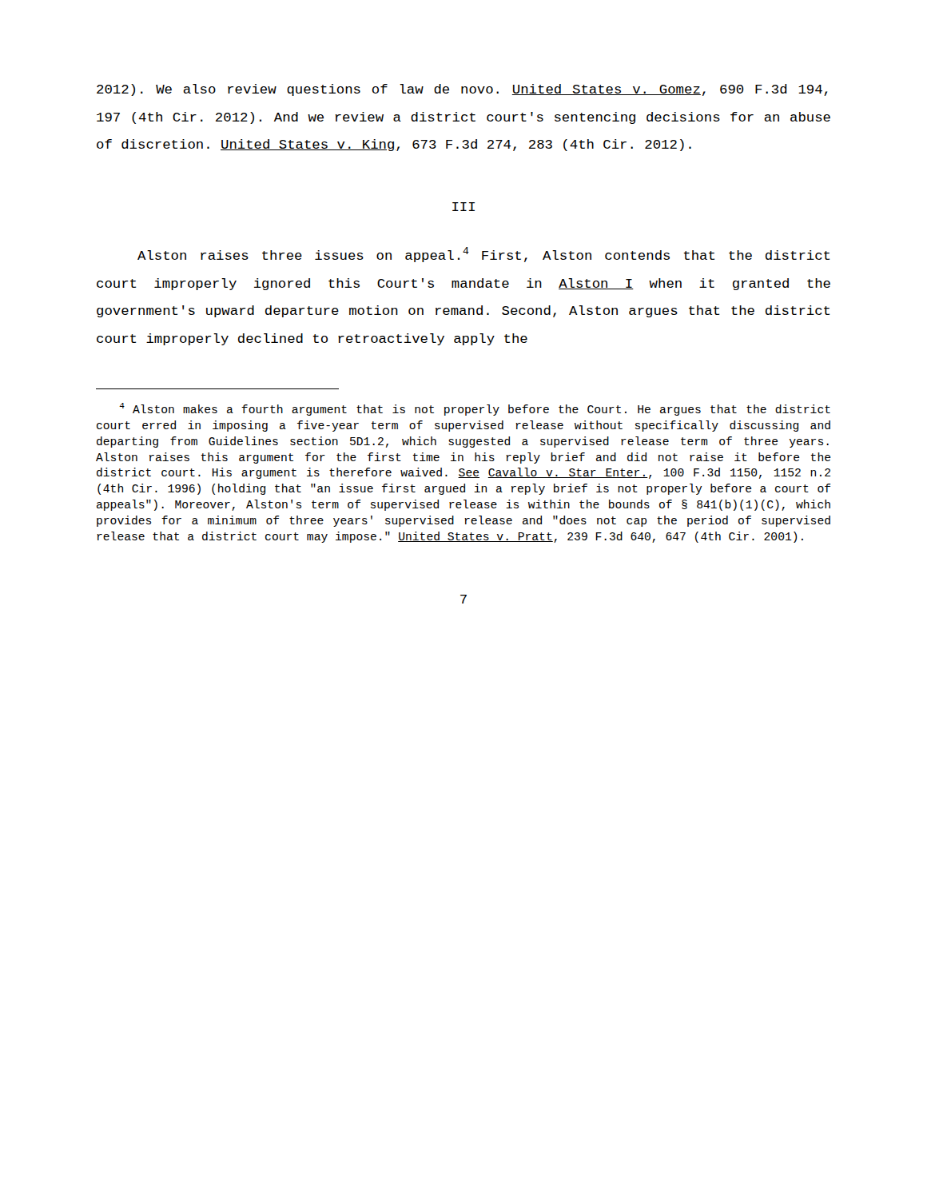2012). We also review questions of law de novo. United States v. Gomez, 690 F.3d 194, 197 (4th Cir. 2012). And we review a district court's sentencing decisions for an abuse of discretion. United States v. King, 673 F.3d 274, 283 (4th Cir. 2012).
III
Alston raises three issues on appeal.4 First, Alston contends that the district court improperly ignored this Court's mandate in Alston I when it granted the government's upward departure motion on remand. Second, Alston argues that the district court improperly declined to retroactively apply the
4 Alston makes a fourth argument that is not properly before the Court. He argues that the district court erred in imposing a five-year term of supervised release without specifically discussing and departing from Guidelines section 5D1.2, which suggested a supervised release term of three years. Alston raises this argument for the first time in his reply brief and did not raise it before the district court. His argument is therefore waived. See Cavallo v. Star Enter., 100 F.3d 1150, 1152 n.2 (4th Cir. 1996) (holding that "an issue first argued in a reply brief is not properly before a court of appeals"). Moreover, Alston's term of supervised release is within the bounds of § 841(b)(1)(C), which provides for a minimum of three years' supervised release and "does not cap the period of supervised release that a district court may impose." United States v. Pratt, 239 F.3d 640, 647 (4th Cir. 2001).
7